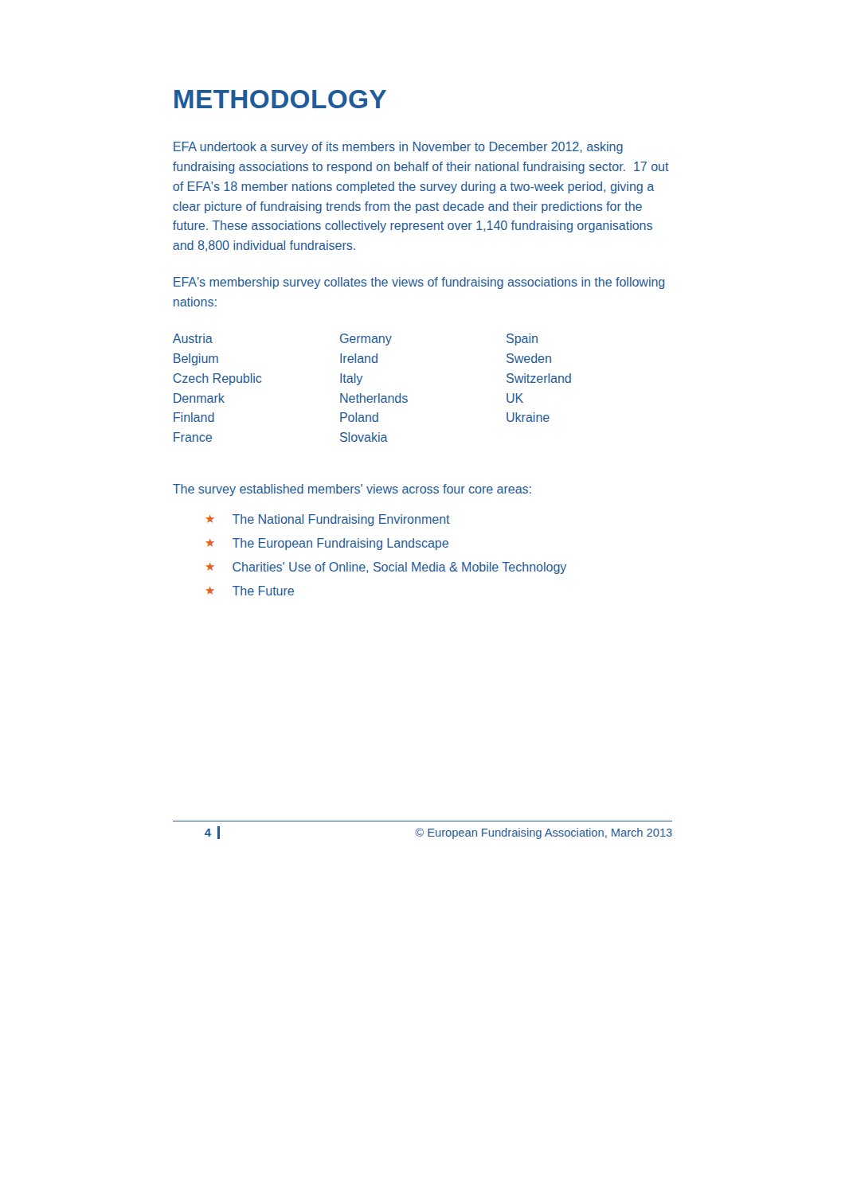METHODOLOGY
EFA undertook a survey of its members in November to December 2012, asking fundraising associations to respond on behalf of their national fundraising sector. 17 out of EFA's 18 member nations completed the survey during a two-week period, giving a clear picture of fundraising trends from the past decade and their predictions for the future. These associations collectively represent over 1,140 fundraising organisations and 8,800 individual fundraisers.
EFA's membership survey collates the views of fundraising associations in the following nations:
| Austria | Germany | Spain |
| Belgium | Ireland | Sweden |
| Czech Republic | Italy | Switzerland |
| Denmark | Netherlands | UK |
| Finland | Poland | Ukraine |
| France | Slovakia | |
The survey established members' views across four core areas:
The National Fundraising Environment
The European Fundraising Landscape
Charities' Use of Online, Social Media & Mobile Technology
The Future
4 © European Fundraising Association, March 2013